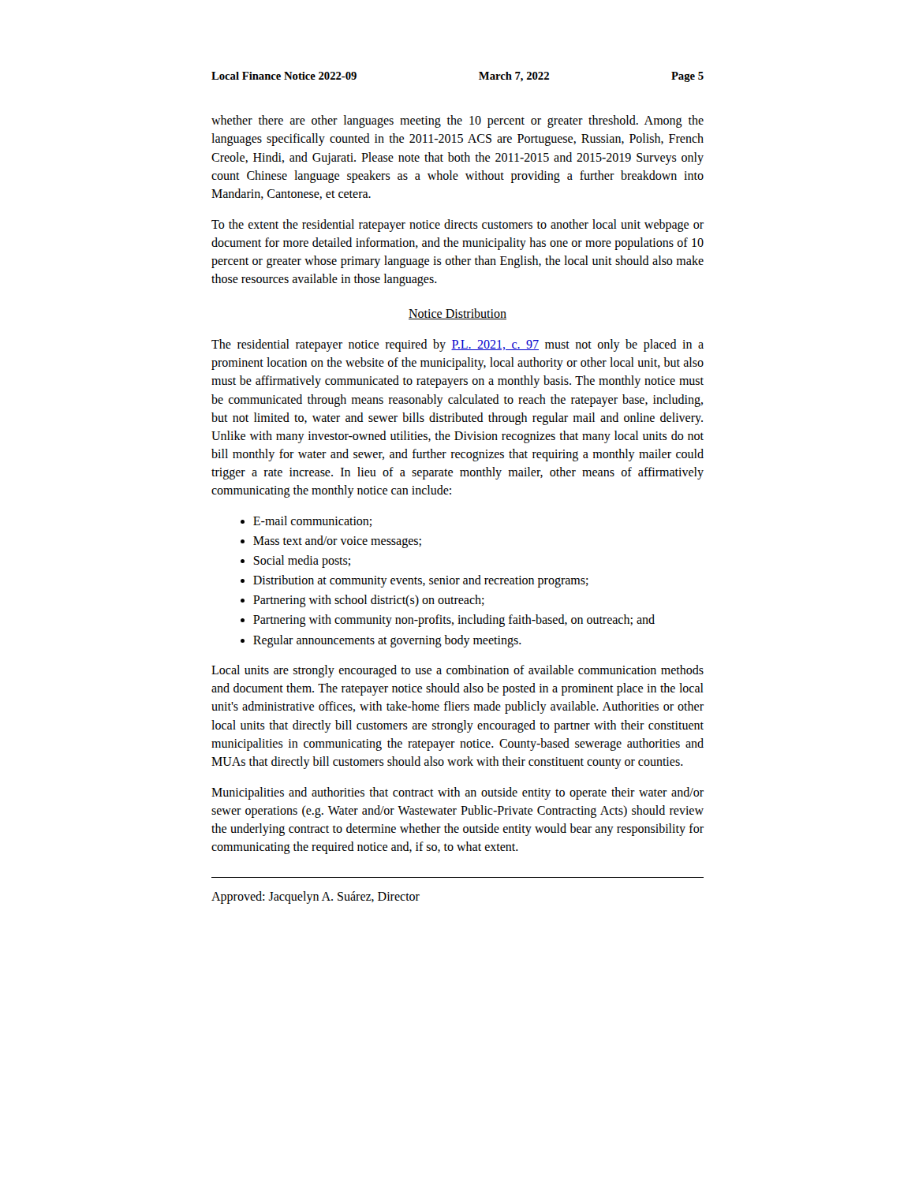Local Finance Notice 2022-09 March 7, 2022 Page 5
whether there are other languages meeting the 10 percent or greater threshold. Among the languages specifically counted in the 2011-2015 ACS are Portuguese, Russian, Polish, French Creole, Hindi, and Gujarati. Please note that both the 2011-2015 and 2015-2019 Surveys only count Chinese language speakers as a whole without providing a further breakdown into Mandarin, Cantonese, et cetera.
To the extent the residential ratepayer notice directs customers to another local unit webpage or document for more detailed information, and the municipality has one or more populations of 10 percent or greater whose primary language is other than English, the local unit should also make those resources available in those languages.
Notice Distribution
The residential ratepayer notice required by P.L. 2021, c. 97 must not only be placed in a prominent location on the website of the municipality, local authority or other local unit, but also must be affirmatively communicated to ratepayers on a monthly basis. The monthly notice must be communicated through means reasonably calculated to reach the ratepayer base, including, but not limited to, water and sewer bills distributed through regular mail and online delivery. Unlike with many investor-owned utilities, the Division recognizes that many local units do not bill monthly for water and sewer, and further recognizes that requiring a monthly mailer could trigger a rate increase. In lieu of a separate monthly mailer, other means of affirmatively communicating the monthly notice can include:
E-mail communication;
Mass text and/or voice messages;
Social media posts;
Distribution at community events, senior and recreation programs;
Partnering with school district(s) on outreach;
Partnering with community non-profits, including faith-based, on outreach; and
Regular announcements at governing body meetings.
Local units are strongly encouraged to use a combination of available communication methods and document them. The ratepayer notice should also be posted in a prominent place in the local unit's administrative offices, with take-home fliers made publicly available. Authorities or other local units that directly bill customers are strongly encouraged to partner with their constituent municipalities in communicating the ratepayer notice. County-based sewerage authorities and MUAs that directly bill customers should also work with their constituent county or counties.
Municipalities and authorities that contract with an outside entity to operate their water and/or sewer operations (e.g. Water and/or Wastewater Public-Private Contracting Acts) should review the underlying contract to determine whether the outside entity would bear any responsibility for communicating the required notice and, if so, to what extent.
Approved: Jacquelyn A. Suárez, Director